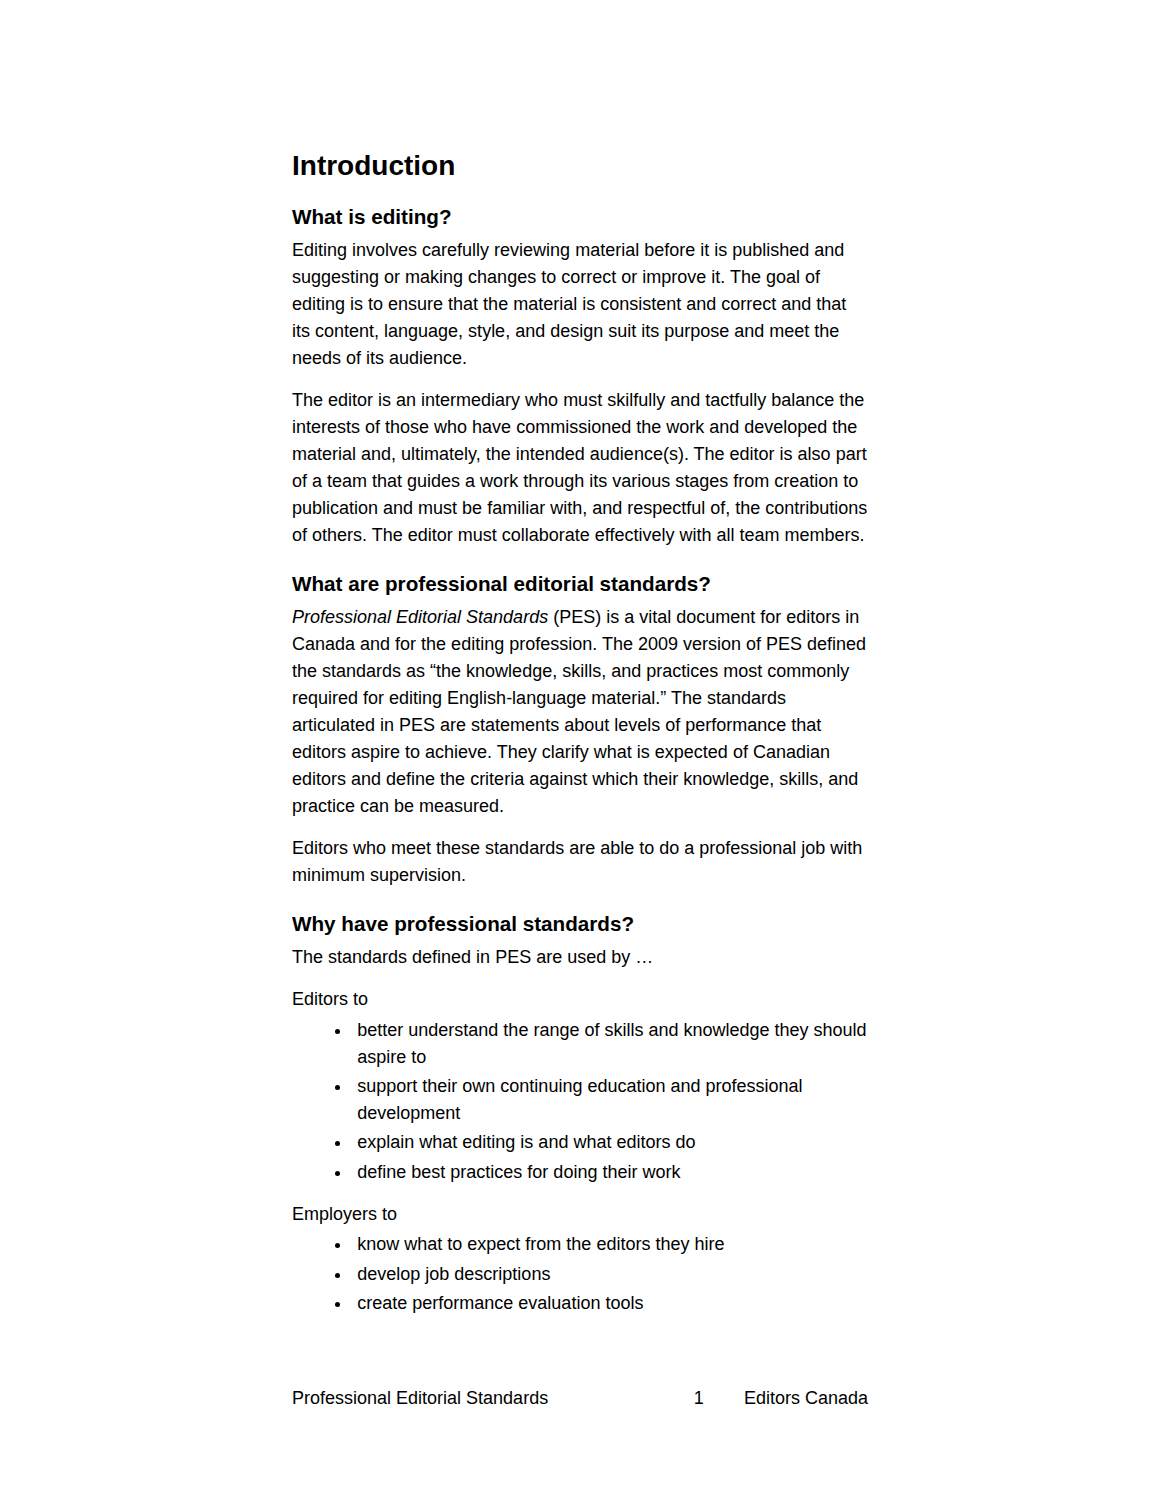Introduction
What is editing?
Editing involves carefully reviewing material before it is published and suggesting or making changes to correct or improve it. The goal of editing is to ensure that the material is consistent and correct and that its content, language, style, and design suit its purpose and meet the needs of its audience.
The editor is an intermediary who must skilfully and tactfully balance the interests of those who have commissioned the work and developed the material and, ultimately, the intended audience(s). The editor is also part of a team that guides a work through its various stages from creation to publication and must be familiar with, and respectful of, the contributions of others. The editor must collaborate effectively with all team members.
What are professional editorial standards?
Professional Editorial Standards (PES) is a vital document for editors in Canada and for the editing profession. The 2009 version of PES defined the standards as “the knowledge, skills, and practices most commonly required for editing English-language material.” The standards articulated in PES are statements about levels of performance that editors aspire to achieve. They clarify what is expected of Canadian editors and define the criteria against which their knowledge, skills, and practice can be measured.
Editors who meet these standards are able to do a professional job with minimum supervision.
Why have professional standards?
The standards defined in PES are used by …
Editors to
better understand the range of skills and knowledge they should aspire to
support their own continuing education and professional development
explain what editing is and what editors do
define best practices for doing their work
Employers to
know what to expect from the editors they hire
develop job descriptions
create performance evaluation tools
Professional Editorial Standards
1
Editors Canada